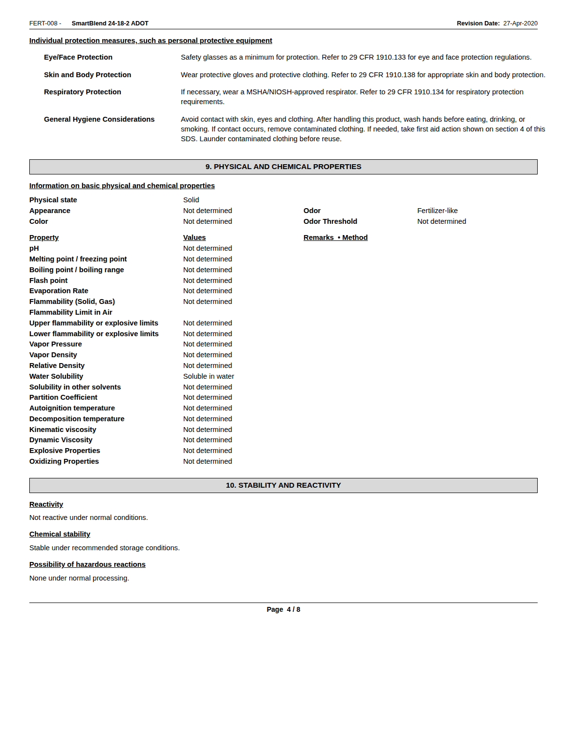FERT-008 - SmartBlend 24-18-2 ADOT
Revision Date: 27-Apr-2020
Individual protection measures, such as personal protective equipment
| Eye/Face Protection | Safety glasses as a minimum for protection. Refer to 29 CFR 1910.133 for eye and face protection regulations. |
| Skin and Body Protection | Wear protective gloves and protective clothing. Refer to 29 CFR 1910.138 for appropriate skin and body protection. |
| Respiratory Protection | If necessary, wear a MSHA/NIOSH-approved respirator. Refer to 29 CFR 1910.134 for respiratory protection requirements. |
| General Hygiene Considerations | Avoid contact with skin, eyes and clothing. After handling this product, wash hands before eating, drinking, or smoking. If contact occurs, remove contaminated clothing. If needed, take first aid action shown on section 4 of this SDS. Launder contaminated clothing before reuse. |
9. PHYSICAL AND CHEMICAL PROPERTIES
Information on basic physical and chemical properties
| Physical state | Solid | | |
| Appearance | Not determined | Odor | Fertilizer-like |
| Color | Not determined | Odor Threshold | Not determined |
| Property | Values | Remarks • Method |
| pH | Not determined | |
| Melting point / freezing point | Not determined | |
| Boiling point / boiling range | Not determined | |
| Flash point | Not determined | |
| Evaporation Rate | Not determined | |
| Flammability (Solid, Gas) | Not determined | |
| Flammability Limit in Air | | |
| Upper flammability or explosive limits | Not determined | |
| Lower flammability or explosive limits | Not determined | |
| Vapor Pressure | Not determined | |
| Vapor Density | Not determined | |
| Relative Density | Not determined | |
| Water Solubility | Soluble in water | |
| Solubility in other solvents | Not determined | |
| Partition Coefficient | Not determined | |
| Autoignition temperature | Not determined | |
| Decomposition temperature | Not determined | |
| Kinematic viscosity | Not determined | |
| Dynamic Viscosity | Not determined | |
| Explosive Properties | Not determined | |
| Oxidizing Properties | Not determined | |
10. STABILITY AND REACTIVITY
Reactivity
Not reactive under normal conditions.
Chemical stability
Stable under recommended storage conditions.
Possibility of hazardous reactions
None under normal processing.
Page 4 / 8